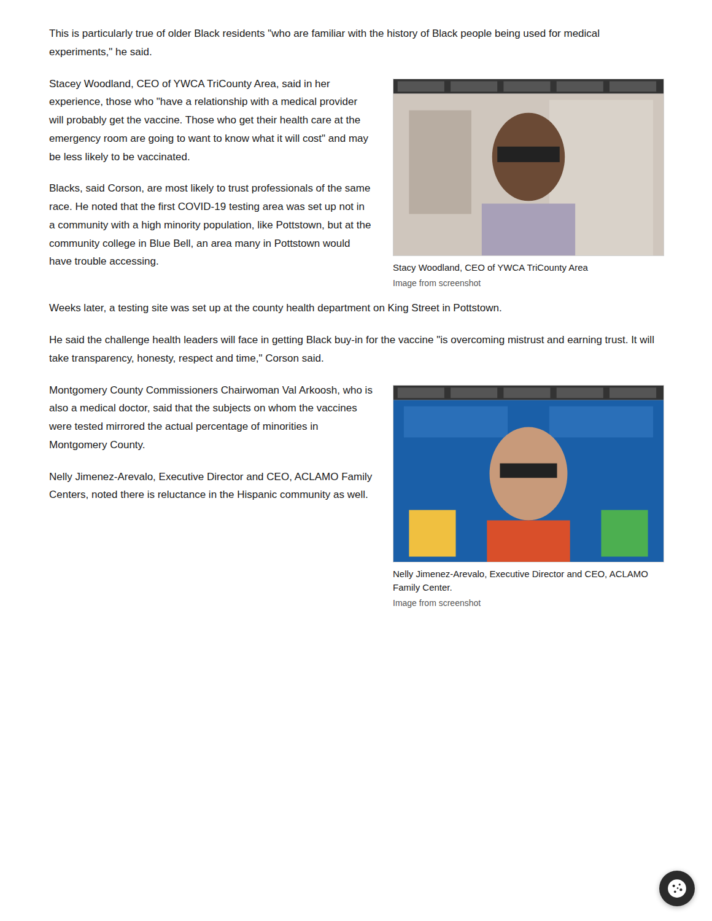This is particularly true of older Black residents "who are familiar with the history of Black people being used for medical experiments," he said.
Stacy Woodland, CEO of YWCA TriCounty Area
Image from screenshot
Stacey Woodland, CEO of YWCA TriCounty Area, said in her experience, those who "have a relationship with a medical provider will probably get the vaccine. Those who get their health care at the emergency room are going to want to know what it will cost" and may be less likely to be vaccinated.
Blacks, said Corson, are most likely to trust professionals of the same race. He noted that the first COVID-19 testing area was set up not in a community with a high minority population, like Pottstown, but at the community college in Blue Bell, an area many in Pottstown would have trouble accessing.
Weeks later, a testing site was set up at the county health department on King Street in Pottstown.
He said the challenge health leaders will face in getting Black buy-in for the vaccine "is overcoming mistrust and earning trust. It will take transparency, honesty, respect and time," Corson said.
Nelly Jimenez-Arevalo, Executive Director and CEO, ACLAMO Family Center.
Image from screenshot
Montgomery County Commissioners Chairwoman Val Arkoosh, who is also a medical doctor, said that the subjects on whom the vaccines were tested mirrored the actual percentage of minorities in Montgomery County.
Nelly Jimenez-Arevalo, Executive Director and CEO, ACLAMO Family Centers, noted there is reluctance in the Hispanic community as well.